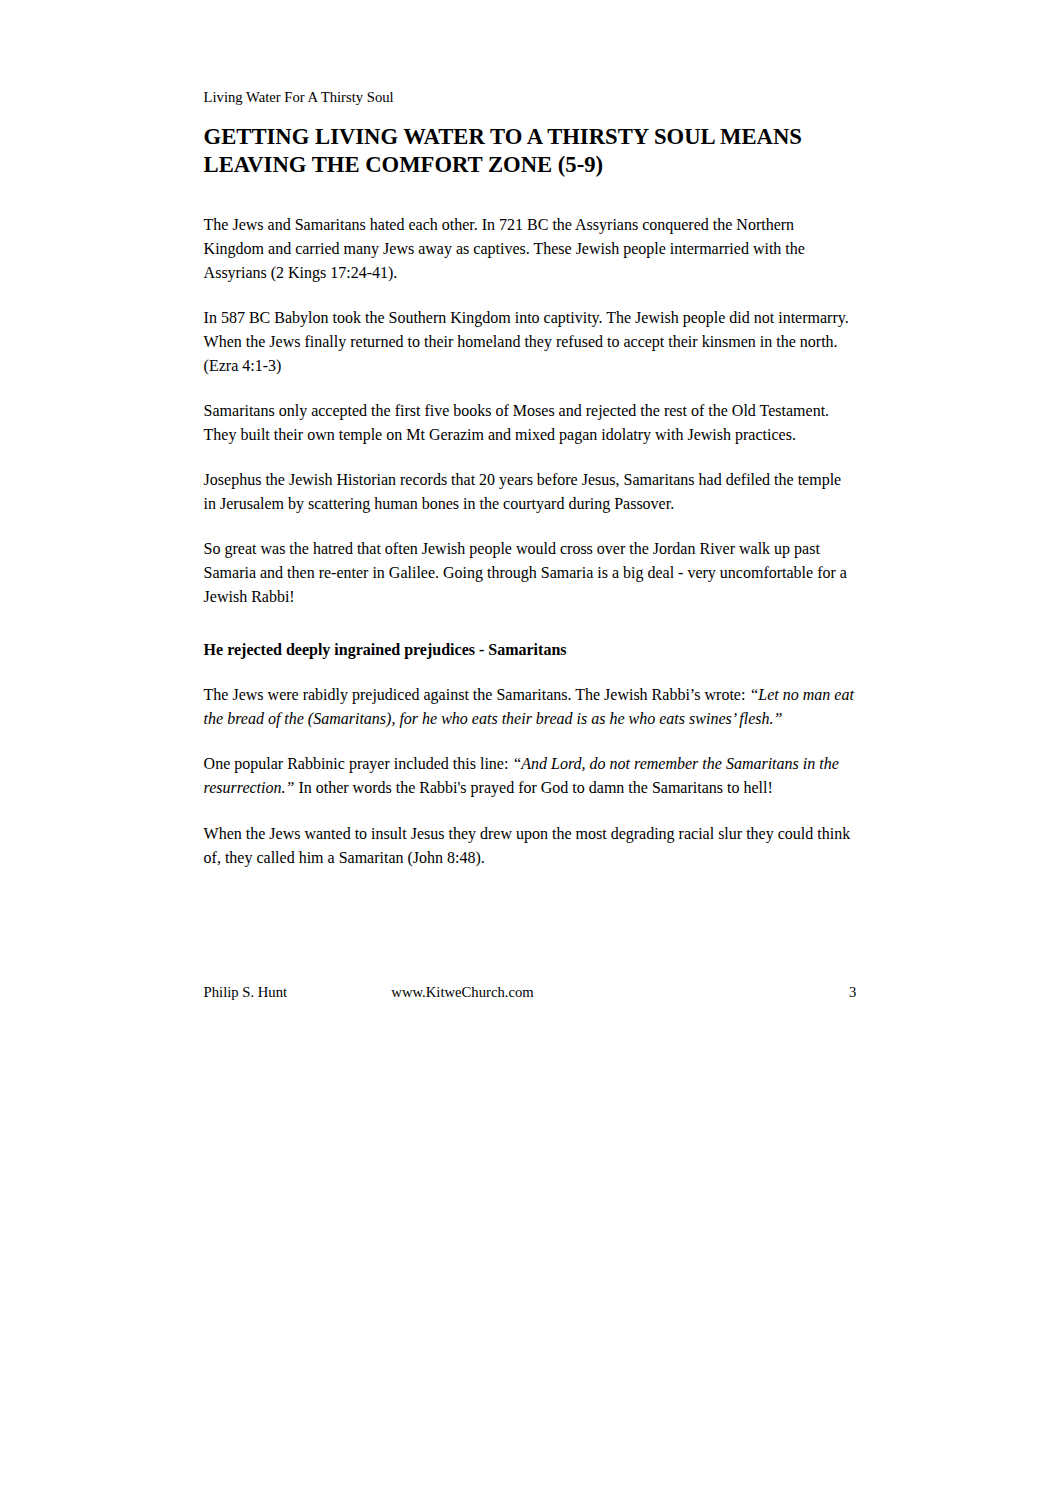Living Water For A Thirsty Soul
GETTING LIVING WATER TO A THIRSTY SOUL MEANS LEAVING THE COMFORT ZONE (5-9)
The Jews and Samaritans hated each other. In 721 BC the Assyrians conquered the Northern Kingdom and carried many Jews away as captives. These Jewish people intermarried with the Assyrians (2 Kings 17:24-41).
In 587 BC Babylon took the Southern Kingdom into captivity. The Jewish people did not intermarry. When the Jews finally returned to their homeland they refused to accept their kinsmen in the north. (Ezra 4:1-3)
Samaritans only accepted the first five books of Moses and rejected the rest of the Old Testament. They built their own temple on Mt Gerazim and mixed pagan idolatry with Jewish practices.
Josephus the Jewish Historian records that 20 years before Jesus, Samaritans had defiled the temple in Jerusalem by scattering human bones in the courtyard during Passover.
So great was the hatred that often Jewish people would cross over the Jordan River walk up past Samaria and then re-enter in Galilee. Going through Samaria is a big deal - very uncomfortable for a Jewish Rabbi!
He rejected deeply ingrained prejudices - Samaritans
The Jews were rabidly prejudiced against the Samaritans. The Jewish Rabbi’s wrote: “Let no man eat the bread of the (Samaritans), for he who eats their bread is as he who eats swines’ flesh.”
One popular Rabbinic prayer included this line: “And Lord, do not remember the Samaritans in the resurrection.” In other words the Rabbi's prayed for God to damn the Samaritans to hell!
When the Jews wanted to insult Jesus they drew upon the most degrading racial slur they could think of, they called him a Samaritan (John 8:48).
Philip S. Hunt www.KitweChurch.com 3